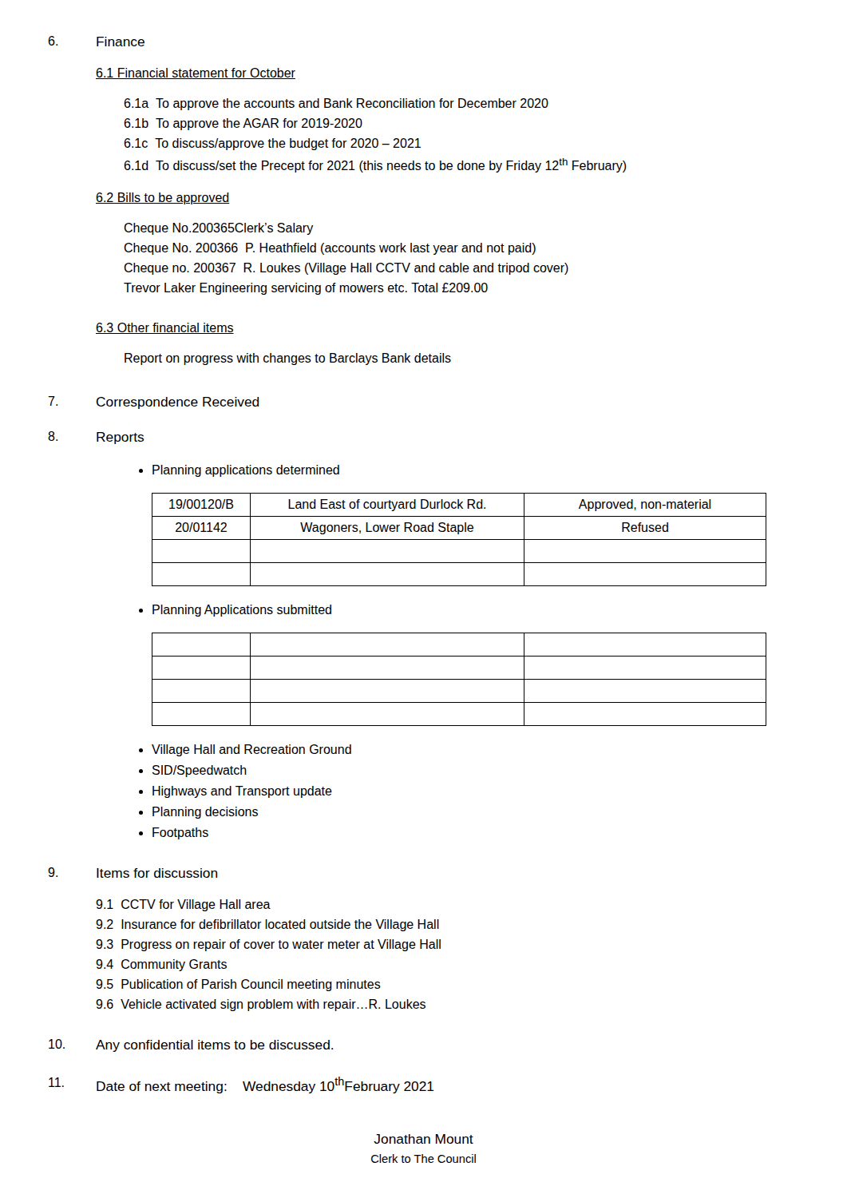6.
Finance
6.1 Financial statement for October
6.1a To approve the accounts and Bank Reconciliation for December 2020
6.1b To approve the AGAR for 2019-2020
6.1c To discuss/approve the budget for 2020 – 2021
6.1d To discuss/set the Precept for 2021 (this needs to be done by Friday 12th February)
6.2 Bills to be approved
Cheque No.200365Clerk’s Salary
Cheque No. 200366 P. Heathfield (accounts work last year and not paid)
Cheque no. 200367 R. Loukes (Village Hall CCTV and cable and tripod cover)
Trevor Laker Engineering servicing of mowers etc. Total £209.00
6.3 Other financial items
Report on progress with changes to Barclays Bank details
7.
Correspondence Received
8.
Reports
Planning applications determined
| 19/00120/B | Land East of courtyard Durlock Rd. | Approved, non-material |
| 20/01142 | Wagoners, Lower Road Staple | Refused |
Planning Applications submitted
Village Hall and Recreation Ground
SID/Speedwatch
Highways and Transport update
Planning decisions
Footpaths
9.
Items for discussion
9.1 CCTV for Village Hall area
9.2 Insurance for defibrillator located outside the Village Hall
9.3 Progress on repair of cover to water meter at Village Hall
9.4 Community Grants
9.5 Publication of Parish Council meeting minutes
9.6 Vehicle activated sign problem with repair…R. Loukes
10.
Any confidential items to be discussed.
11.
Date of next meeting: Wednesday 10thFebruary 2021
Jonathan Mount
Clerk to The Council